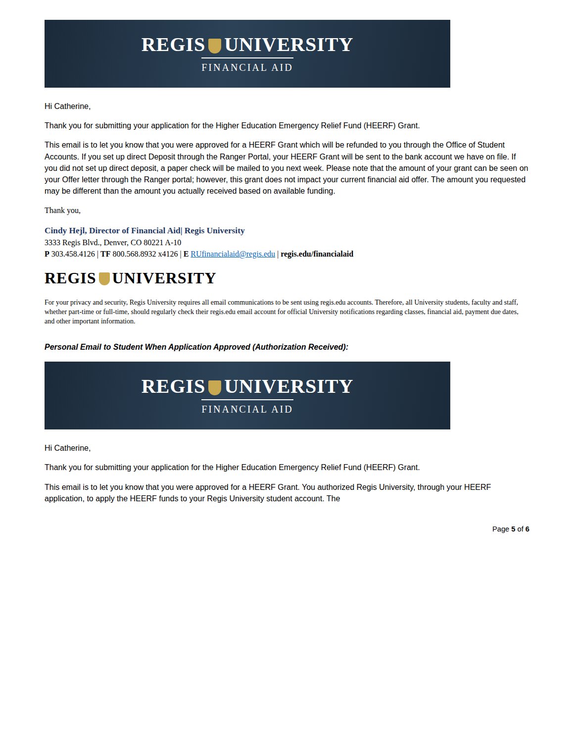REGIS UNIVERSITY
FINANCIAL AID
Hi Catherine,
Thank you for submitting your application for the Higher Education Emergency Relief Fund (HEERF) Grant.
This email is to let you know that you were approved for a HEERF Grant which will be refunded to you through the Office of Student Accounts. If you set up direct Deposit through the Ranger Portal, your HEERF Grant will be sent to the bank account we have on file. If you did not set up direct deposit, a paper check will be mailed to you next week. Please note that the amount of your grant can be seen on your Offer letter through the Ranger portal; however, this grant does not impact your current financial aid offer. The amount you requested may be different than the amount you actually received based on available funding.
Thank you,
Cindy Hejl, Director of Financial Aid| Regis University
3333 Regis Blvd., Denver, CO 80221 A-10
P 303.458.4126 | TF 800.568.8932 x4126 | E RUfinancialaid@regis.edu | regis.edu/financialaid
REGIS UNIVERSITY
For your privacy and security, Regis University requires all email communications to be sent using regis.edu accounts. Therefore, all University students, faculty and staff, whether part-time or full-time, should regularly check their regis.edu email account for official University notifications regarding classes, financial aid, payment due dates, and other important information.
Personal Email to Student When Application Approved (Authorization Received):
REGIS UNIVERSITY
FINANCIAL AID
Hi Catherine,
Thank you for submitting your application for the Higher Education Emergency Relief Fund (HEERF) Grant.
This email is to let you know that you were approved for a HEERF Grant. You authorized Regis University, through your HEERF application, to apply the HEERF funds to your Regis University student account. The
Page 5 of 6